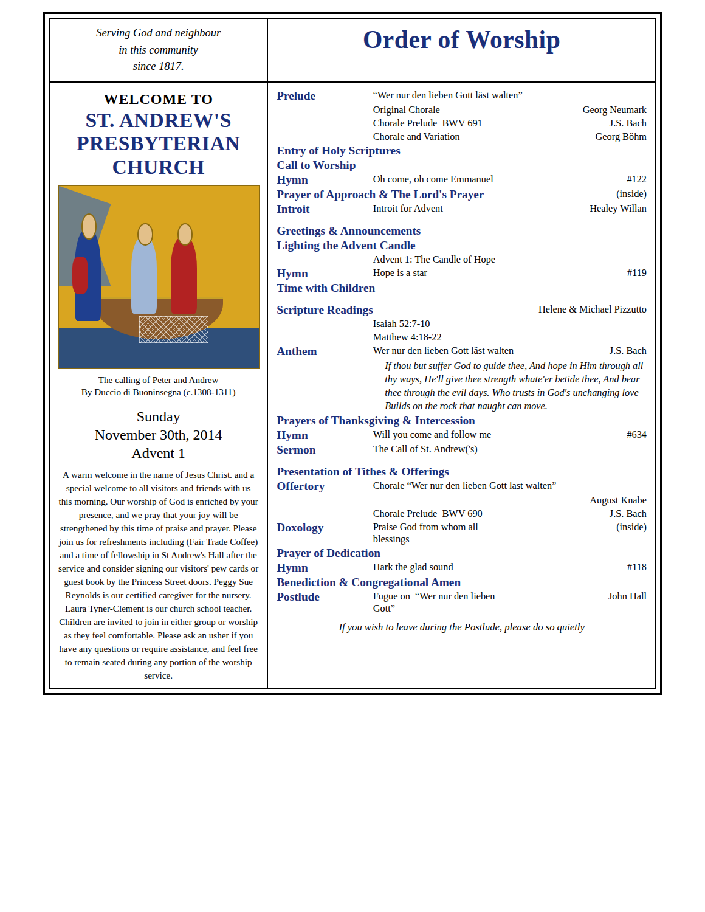| Serving God and neighbour in this community since 1817. | Order of Worship |
| WELCOME TO ST. ANDREW'S PRESBYTERIAN CHURCH The calling of Peter and Andrew By Duccio di Buoninsegna (c.1308-1311) Sunday November 30th, 2014 Advent 1 A warm welcome in the name of Jesus Christ. and a special welcome to all visitors and friends with us this morning. Our worship of God is enriched by your presence, and we pray that your joy will be strengthened by this time of praise and prayer. Please join us for refreshments including (Fair Trade Coffee) and a time of fellowship in St Andrew's Hall after the service and consider signing our visitors' pew cards or guest book by the Princess Street doors. Peggy Sue Reynolds is our certified caregiver for the nursery. Laura Tyner-Clement is our church school teacher. Children are invited to join in either group or worship as they feel comfortable. Please ask an usher if you have any questions or require assistance, and feel free to remain seated during any portion of the worship service. | / Prelude / “Wer nur den lieben Gott läst walten” / / / Original Chorale / Georg Neumark / / / Chorale Prelude BWV 691 / J.S. Bach / / / Chorale and Variation / Georg Böhm / / Entry of Holy Scriptures / / Call to Worship / / Hymn / Oh come, oh come Emmanuel / #122 / / Prayer of Approach & The Lord's Prayer / (inside) / / Introit / Introit for Advent / Healey Willan / / Greetings & Announcements / / Lighting the Advent Candle / / / Advent 1: The Candle of Hope / / Hymn / Hope is a star / #119 / / Time with Children / / Scripture Readings / / Helene & Michael Pizzutto / / / Isaiah 52:7-10 / / / Matthew 4:18-22 / / Anthem / Wer nur den lieben Gott läst walten / J.S. Bach / / / If thou but suffer God to guide thee, And hope in Him through all thy ways, He'll give thee strength whate'er betide thee, And bear thee through the evil days. Who trusts in God's unchanging love Builds on the rock that naught can move. / / Prayers of Thanksgiving & Intercession / / Hymn / Will you come and follow me / #634 / / Sermon / The Call of St. Andrew('s) / / Presentation of Tithes & Offerings / / Offertory / Chorale “Wer nur den lieben Gott last walten” / / / / August Knabe / / / Chorale Prelude BWV 690 / J.S. Bach / / Doxology / Praise God from whom all blessings / (inside) / / Prayer of Dedication / / Hymn / Hark the glad sound / #118 / / Benediction & Congregational Amen / / Postlude / Fugue on “Wer nur den lieben Gott” / John Hall / If you wish to leave during the Postlude, please do so quietly |